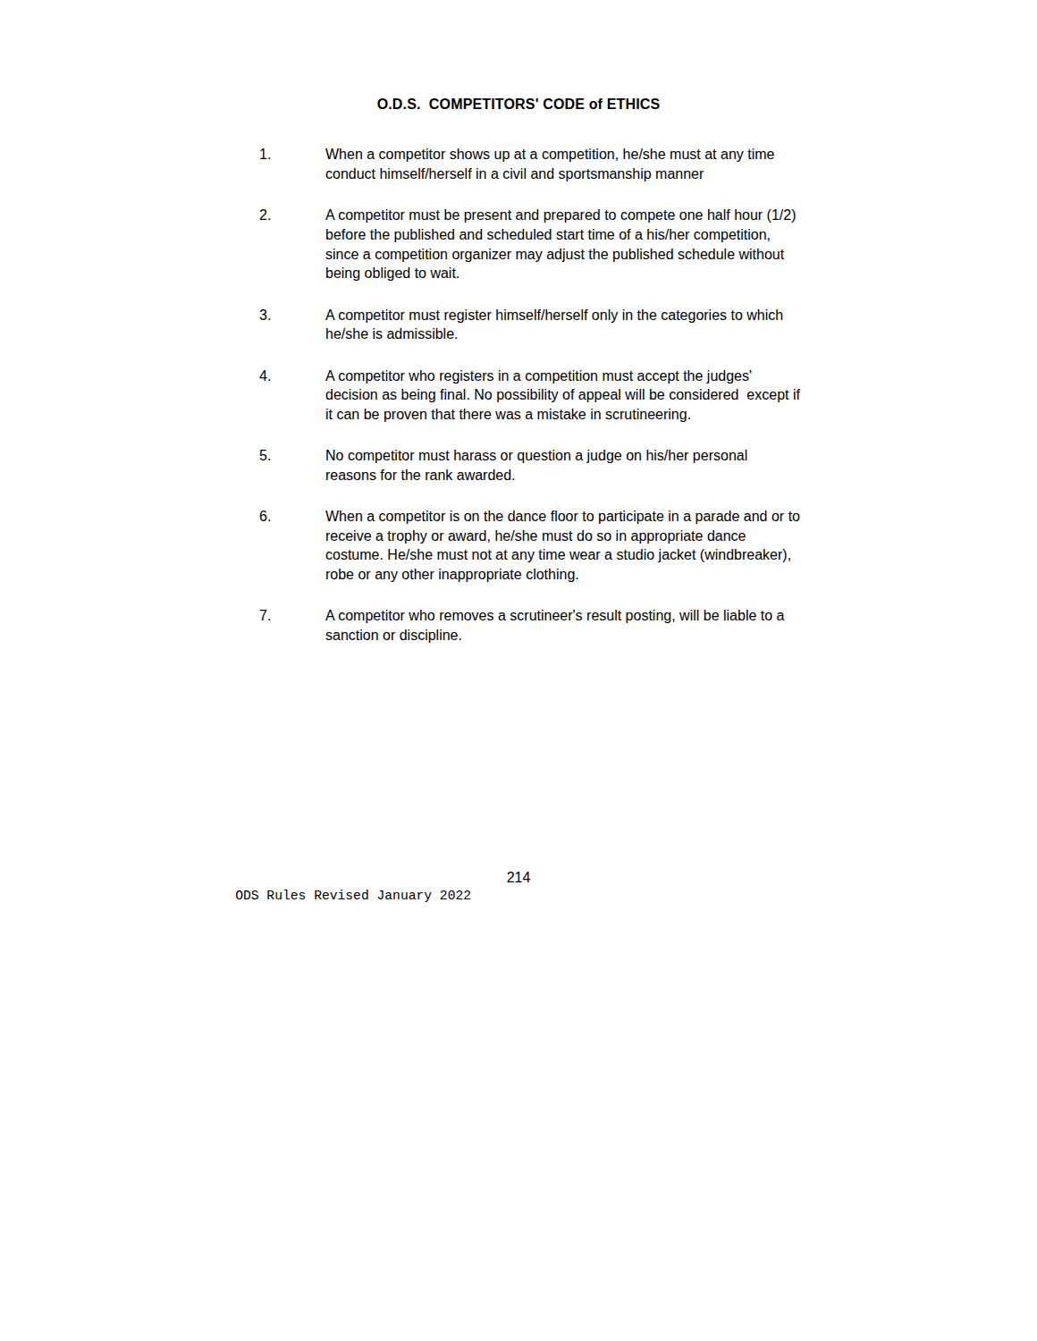O.D.S. COMPETITORS' CODE of ETHICS
1. When a competitor shows up at a competition, he/she must at any time conduct himself/herself in a civil and sportsmanship manner
2. A competitor must be present and prepared to compete one half hour (1/2) before the published and scheduled start time of a his/her competition, since a competition organizer may adjust the published schedule without being obliged to wait.
3. A competitor must register himself/herself only in the categories to which he/she is admissible.
4. A competitor who registers in a competition must accept the judges' decision as being final. No possibility of appeal will be considered except if it can be proven that there was a mistake in scrutineering.
5. No competitor must harass or question a judge on his/her personal reasons for the rank awarded.
6. When a competitor is on the dance floor to participate in a parade and or to receive a trophy or award, he/she must do so in appropriate dance costume. He/she must not at any time wear a studio jacket (windbreaker), robe or any other inappropriate clothing.
7. A competitor who removes a scrutineer's result posting, will be liable to a sanction or discipline.
214
ODS Rules Revised January 2022